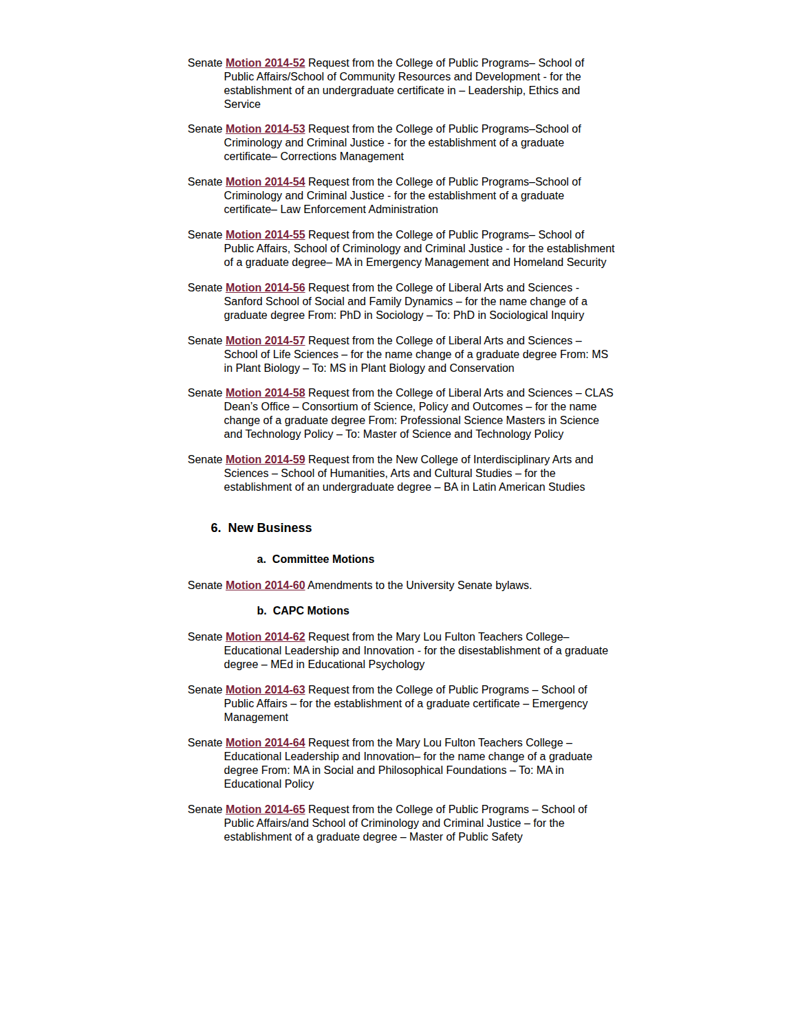Senate Motion 2014-52 Request from the College of Public Programs– School of Public Affairs/School of Community Resources and Development - for the establishment of an undergraduate certificate in – Leadership, Ethics and Service
Senate Motion 2014-53 Request from the College of Public Programs–School of Criminology and Criminal Justice - for the establishment of a graduate certificate– Corrections Management
Senate Motion 2014-54 Request from the College of Public Programs–School of Criminology and Criminal Justice - for the establishment of a graduate certificate– Law Enforcement Administration
Senate Motion 2014-55 Request from the College of Public Programs– School of Public Affairs, School of Criminology and Criminal Justice - for the establishment of a graduate degree– MA in Emergency Management and Homeland Security
Senate Motion 2014-56 Request from the College of Liberal Arts and Sciences - Sanford School of Social and Family Dynamics – for the name change of a graduate degree From: PhD in Sociology – To: PhD in Sociological Inquiry
Senate Motion 2014-57 Request from the College of Liberal Arts and Sciences – School of Life Sciences – for the name change of a graduate degree From: MS in Plant Biology – To: MS in Plant Biology and Conservation
Senate Motion 2014-58 Request from the College of Liberal Arts and Sciences – CLAS Dean’s Office – Consortium of Science, Policy and Outcomes – for the name change of a graduate degree From: Professional Science Masters in Science and Technology Policy – To: Master of Science and Technology Policy
Senate Motion 2014-59 Request from the New College of Interdisciplinary Arts and Sciences – School of Humanities, Arts and Cultural Studies – for the establishment of an undergraduate degree – BA in Latin American Studies
6. New Business
a. Committee Motions
Senate Motion 2014-60 Amendments to the University Senate bylaws.
b. CAPC Motions
Senate Motion 2014-62 Request from the Mary Lou Fulton Teachers College– Educational Leadership and Innovation - for the disestablishment of a graduate degree – MEd in Educational Psychology
Senate Motion 2014-63 Request from the College of Public Programs – School of Public Affairs – for the establishment of a graduate certificate – Emergency Management
Senate Motion 2014-64 Request from the Mary Lou Fulton Teachers College – Educational Leadership and Innovation– for the name change of a graduate degree From: MA in Social and Philosophical Foundations – To: MA in Educational Policy
Senate Motion 2014-65 Request from the College of Public Programs – School of Public Affairs/and School of Criminology and Criminal Justice – for the establishment of a graduate degree – Master of Public Safety